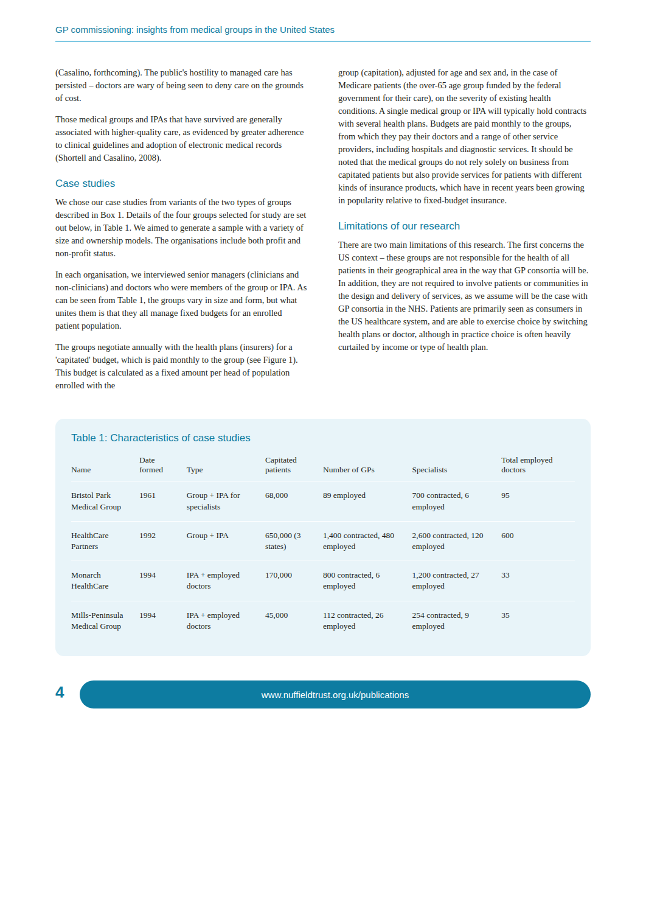GP commissioning: insights from medical groups in the United States
(Casalino, forthcoming). The public's hostility to managed care has persisted – doctors are wary of being seen to deny care on the grounds of cost.
Those medical groups and IPAs that have survived are generally associated with higher-quality care, as evidenced by greater adherence to clinical guidelines and adoption of electronic medical records (Shortell and Casalino, 2008).
Case studies
We chose our case studies from variants of the two types of groups described in Box 1. Details of the four groups selected for study are set out below, in Table 1. We aimed to generate a sample with a variety of size and ownership models. The organisations include both profit and non-profit status.
In each organisation, we interviewed senior managers (clinicians and non-clinicians) and doctors who were members of the group or IPA. As can be seen from Table 1, the groups vary in size and form, but what unites them is that they all manage fixed budgets for an enrolled patient population.
The groups negotiate annually with the health plans (insurers) for a 'capitated' budget, which is paid monthly to the group (see Figure 1). This budget is calculated as a fixed amount per head of population enrolled with the
group (capitation), adjusted for age and sex and, in the case of Medicare patients (the over-65 age group funded by the federal government for their care), on the severity of existing health conditions. A single medical group or IPA will typically hold contracts with several health plans. Budgets are paid monthly to the groups, from which they pay their doctors and a range of other service providers, including hospitals and diagnostic services. It should be noted that the medical groups do not rely solely on business from capitated patients but also provide services for patients with different kinds of insurance products, which have in recent years been growing in popularity relative to fixed-budget insurance.
Limitations of our research
There are two main limitations of this research. The first concerns the US context – these groups are not responsible for the health of all patients in their geographical area in the way that GP consortia will be. In addition, they are not required to involve patients or communities in the design and delivery of services, as we assume will be the case with GP consortia in the NHS. Patients are primarily seen as consumers in the US healthcare system, and are able to exercise choice by switching health plans or doctor, although in practice choice is often heavily curtailed by income or type of health plan.
Table 1: Characteristics of case studies
| Name | Date formed | Type | Capitated patients | Number of GPs | Specialists | Total employed doctors |
| --- | --- | --- | --- | --- | --- | --- |
| Bristol Park Medical Group | 1961 | Group + IPA for specialists | 68,000 | 89 employed | 700 contracted, 6 employed | 95 |
| HealthCare Partners | 1992 | Group + IPA | 650,000 (3 states) | 1,400 contracted, 480 employed | 2,600 contracted, 120 employed | 600 |
| Monarch HealthCare | 1994 | IPA + employed doctors | 170,000 | 800 contracted, 6 employed | 1,200 contracted, 27 employed | 33 |
| Mills-Peninsula Medical Group | 1994 | IPA + employed doctors | 45,000 | 112 contracted, 26 employed | 254 contracted, 9 employed | 35 |
4
www.nuffieldtrust.org.uk/publications